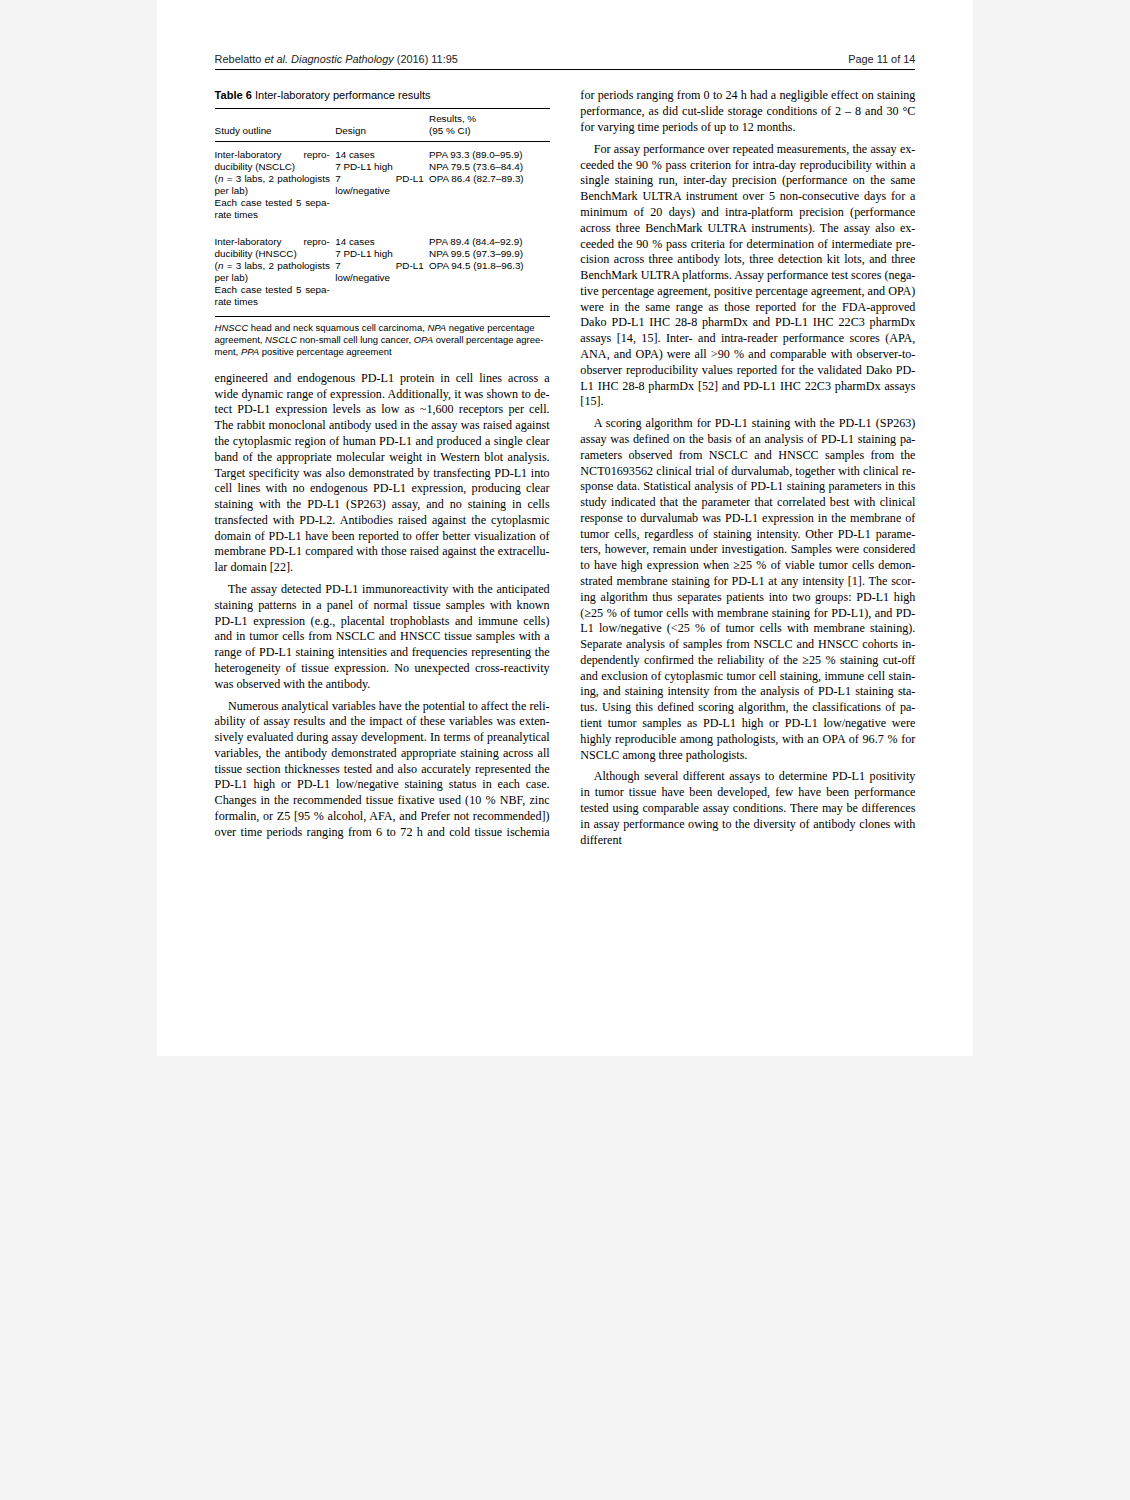Rebelatto et al. Diagnostic Pathology (2016) 11:95
Page 11 of 14
Table 6 Inter-laboratory performance results
| Study outline | Design | Results, % (95 % CI) |
| --- | --- | --- |
| Inter-laboratory reproducibility (NSCLC) ( n = 3 labs, 2 pathologists per lab) Each case tested 5 separate times | 14 cases 7 PD-L1 high 7 PD-L1 low/negative | PPA 93.3 (89.0–95.9) NPA 79.5 (73.6–84.4) OPA 86.4 (82.7–89.3) |
| Inter-laboratory reproducibility (HNSCC) ( n = 3 labs, 2 pathologists per lab) Each case tested 5 separate times | 14 cases 7 PD-L1 high 7 PD-L1 low/negative | PPA 89.4 (84.4–92.9) NPA 99.5 (97.3–99.9) OPA 94.5 (91.8–96.3) |
HNSCC head and neck squamous cell carcinoma, NPA negative percentage agreement, NSCLC non-small cell lung cancer, OPA overall percentage agreement, PPA positive percentage agreement
engineered and endogenous PD-L1 protein in cell lines across a wide dynamic range of expression. Additionally, it was shown to detect PD-L1 expression levels as low as ~1,600 receptors per cell. The rabbit monoclonal antibody used in the assay was raised against the cytoplasmic region of human PD-L1 and produced a single clear band of the appropriate molecular weight in Western blot analysis. Target specificity was also demonstrated by transfecting PD-L1 into cell lines with no endogenous PD-L1 expression, producing clear staining with the PD-L1 (SP263) assay, and no staining in cells transfected with PD-L2. Antibodies raised against the cytoplasmic domain of PD-L1 have been reported to offer better visualization of membrane PD-L1 compared with those raised against the extracellular domain [22].
The assay detected PD-L1 immunoreactivity with the anticipated staining patterns in a panel of normal tissue samples with known PD-L1 expression (e.g., placental trophoblasts and immune cells) and in tumor cells from NSCLC and HNSCC tissue samples with a range of PD-L1 staining intensities and frequencies representing the heterogeneity of tissue expression. No unexpected cross-reactivity was observed with the antibody.
Numerous analytical variables have the potential to affect the reliability of assay results and the impact of these variables was extensively evaluated during assay development. In terms of preanalytical variables, the antibody demonstrated appropriate staining across all tissue section thicknesses tested and also accurately represented the PD-L1 high or PD-L1 low/negative staining status in each case. Changes in the recommended tissue fixative used (10 % NBF, zinc formalin, or Z5 [95 % alcohol, AFA, and Prefer not recommended]) over time periods ranging from 6 to 72 h and cold tissue ischemia for periods ranging from 0 to 24 h had a negligible effect on staining performance, as did cut-slide storage conditions of 2 – 8 and 30 °C for varying time periods of up to 12 months.
For assay performance over repeated measurements, the assay exceeded the 90 % pass criterion for intra-day reproducibility within a single staining run, inter-day precision (performance on the same BenchMark ULTRA instrument over 5 non-consecutive days for a minimum of 20 days) and intra-platform precision (performance across three BenchMark ULTRA instruments). The assay also exceeded the 90 % pass criteria for determination of intermediate precision across three antibody lots, three detection kit lots, and three BenchMark ULTRA platforms. Assay performance test scores (negative percentage agreement, positive percentage agreement, and OPA) were in the same range as those reported for the FDA-approved Dako PD-L1 IHC 28-8 pharmDx and PD-L1 IHC 22C3 pharmDx assays [14, 15]. Inter- and intra-reader performance scores (APA, ANA, and OPA) were all >90 % and comparable with observer-to-observer reproducibility values reported for the validated Dako PD-L1 IHC 28-8 pharmDx [52] and PD-L1 IHC 22C3 pharmDx assays [15].
A scoring algorithm for PD-L1 staining with the PD-L1 (SP263) assay was defined on the basis of an analysis of PD-L1 staining parameters observed from NSCLC and HNSCC samples from the NCT01693562 clinical trial of durvalumab, together with clinical response data. Statistical analysis of PD-L1 staining parameters in this study indicated that the parameter that correlated best with clinical response to durvalumab was PD-L1 expression in the membrane of tumor cells, regardless of staining intensity. Other PD-L1 parameters, however, remain under investigation. Samples were considered to have high expression when ≥25 % of viable tumor cells demonstrated membrane staining for PD-L1 at any intensity [1]. The scoring algorithm thus separates patients into two groups: PD-L1 high (≥25 % of tumor cells with membrane staining for PD-L1), and PD-L1 low/negative (<25 % of tumor cells with membrane staining). Separate analysis of samples from NSCLC and HNSCC cohorts independently confirmed the reliability of the ≥25 % staining cut-off and exclusion of cytoplasmic tumor cell staining, immune cell staining, and staining intensity from the analysis of PD-L1 staining status. Using this defined scoring algorithm, the classifications of patient tumor samples as PD-L1 high or PD-L1 low/negative were highly reproducible among pathologists, with an OPA of 96.7 % for NSCLC among three pathologists.
Although several different assays to determine PD-L1 positivity in tumor tissue have been developed, few have been performance tested using comparable assay conditions. There may be differences in assay performance owing to the diversity of antibody clones with different